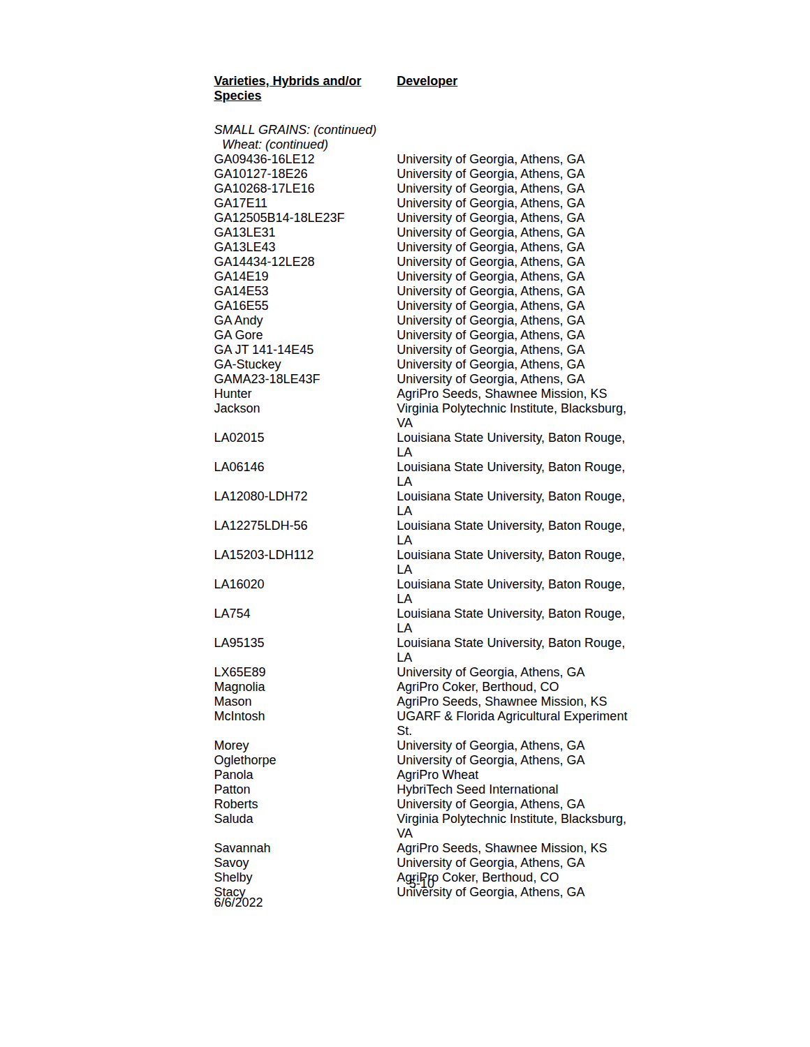| Varieties, Hybrids and/or Species | Developer |
| --- | --- |
| SMALL GRAINS: (continued) |
| Wheat: (continued) |
| GA09436-16LE12 | University of Georgia, Athens, GA |
| GA10127-18E26 | University of Georgia, Athens, GA |
| GA10268-17LE16 | University of Georgia, Athens, GA |
| GA17E11 | University of Georgia, Athens, GA |
| GA12505B14-18LE23F | University of Georgia, Athens, GA |
| GA13LE31 | University of Georgia, Athens, GA |
| GA13LE43 | University of Georgia, Athens, GA |
| GA14434-12LE28 | University of Georgia, Athens, GA |
| GA14E19 | University of Georgia, Athens, GA |
| GA14E53 | University of Georgia, Athens, GA |
| GA16E55 | University of Georgia, Athens, GA |
| GA Andy | University of Georgia, Athens, GA |
| GA Gore | University of Georgia, Athens, GA |
| GA JT 141-14E45 | University of Georgia, Athens, GA |
| GA-Stuckey | University of Georgia, Athens, GA |
| GAMA23-18LE43F | University of Georgia, Athens, GA |
| Hunter | AgriPro Seeds, Shawnee Mission, KS |
| Jackson | Virginia Polytechnic Institute, Blacksburg, VA |
| LA02015 | Louisiana State University, Baton Rouge, LA |
| LA06146 | Louisiana State University, Baton Rouge, LA |
| LA12080-LDH72 | Louisiana State University, Baton Rouge, LA |
| LA12275LDH-56 | Louisiana State University, Baton Rouge, LA |
| LA15203-LDH112 | Louisiana State University, Baton Rouge, LA |
| LA16020 | Louisiana State University, Baton Rouge, LA |
| LA754 | Louisiana State University, Baton Rouge, LA |
| LA95135 | Louisiana State University, Baton Rouge, LA |
| LX65E89 | University of Georgia, Athens, GA |
| Magnolia | AgriPro Coker, Berthoud, CO |
| Mason | AgriPro Seeds, Shawnee Mission, KS |
| McIntosh | UGARF & Florida Agricultural Experiment St. |
| Morey | University of Georgia, Athens, GA |
| Oglethorpe | University of Georgia, Athens, GA |
| Panola | AgriPro Wheat |
| Patton | HybriTech Seed International |
| Roberts | University of Georgia, Athens, GA |
| Saluda | Virginia Polytechnic Institute, Blacksburg, VA |
| Savannah | AgriPro Seeds, Shawnee Mission, KS |
| Savoy | University of Georgia, Athens, GA |
| Shelby | AgriPro Coker, Berthoud, CO |
| Stacy | University of Georgia, Athens, GA |
5-10
6/6/2022